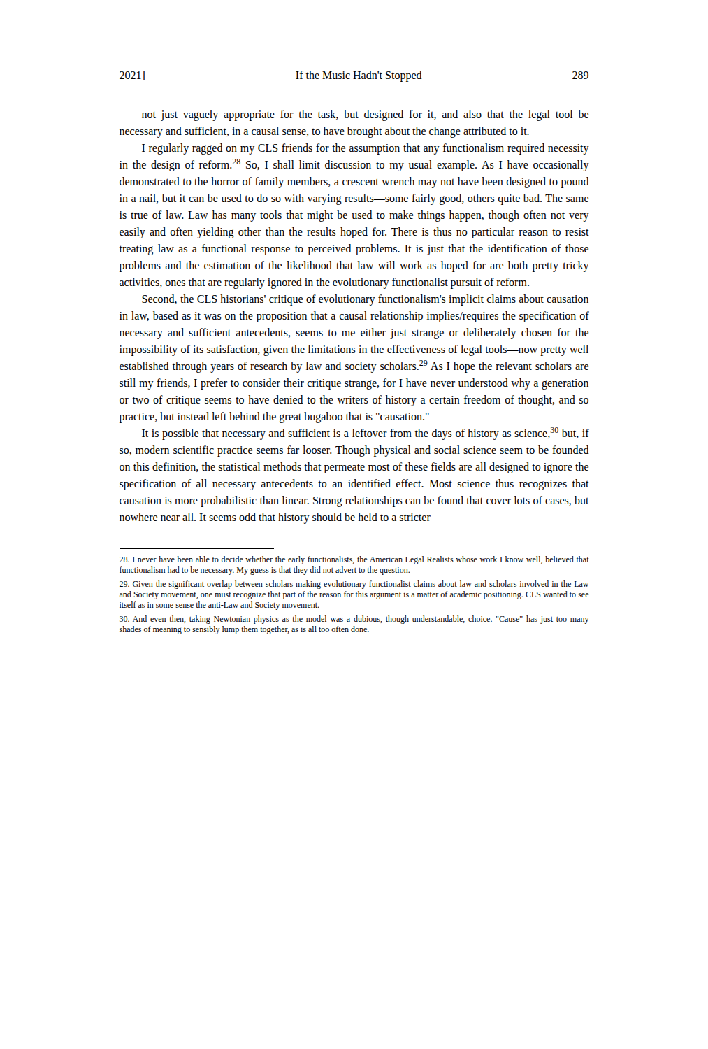2021] If the Music Hadn't Stopped 289
not just vaguely appropriate for the task, but designed for it, and also that the legal tool be necessary and sufficient, in a causal sense, to have brought about the change attributed to it.
I regularly ragged on my CLS friends for the assumption that any functionalism required necessity in the design of reform.28 So, I shall limit discussion to my usual example. As I have occasionally demonstrated to the horror of family members, a crescent wrench may not have been designed to pound in a nail, but it can be used to do so with varying results—some fairly good, others quite bad. The same is true of law. Law has many tools that might be used to make things happen, though often not very easily and often yielding other than the results hoped for. There is thus no particular reason to resist treating law as a functional response to perceived problems. It is just that the identification of those problems and the estimation of the likelihood that law will work as hoped for are both pretty tricky activities, ones that are regularly ignored in the evolutionary functionalist pursuit of reform.
Second, the CLS historians' critique of evolutionary functionalism's implicit claims about causation in law, based as it was on the proposition that a causal relationship implies/requires the specification of necessary and sufficient antecedents, seems to me either just strange or deliberately chosen for the impossibility of its satisfaction, given the limitations in the effectiveness of legal tools—now pretty well established through years of research by law and society scholars.29 As I hope the relevant scholars are still my friends, I prefer to consider their critique strange, for I have never understood why a generation or two of critique seems to have denied to the writers of history a certain freedom of thought, and so practice, but instead left behind the great bugaboo that is "causation."
It is possible that necessary and sufficient is a leftover from the days of history as science,30 but, if so, modern scientific practice seems far looser. Though physical and social science seem to be founded on this definition, the statistical methods that permeate most of these fields are all designed to ignore the specification of all necessary antecedents to an identified effect. Most science thus recognizes that causation is more probabilistic than linear. Strong relationships can be found that cover lots of cases, but nowhere near all. It seems odd that history should be held to a stricter
28. I never have been able to decide whether the early functionalists, the American Legal Realists whose work I know well, believed that functionalism had to be necessary. My guess is that they did not advert to the question.
29. Given the significant overlap between scholars making evolutionary functionalist claims about law and scholars involved in the Law and Society movement, one must recognize that part of the reason for this argument is a matter of academic positioning. CLS wanted to see itself as in some sense the anti-Law and Society movement.
30. And even then, taking Newtonian physics as the model was a dubious, though understandable, choice. "Cause" has just too many shades of meaning to sensibly lump them together, as is all too often done.